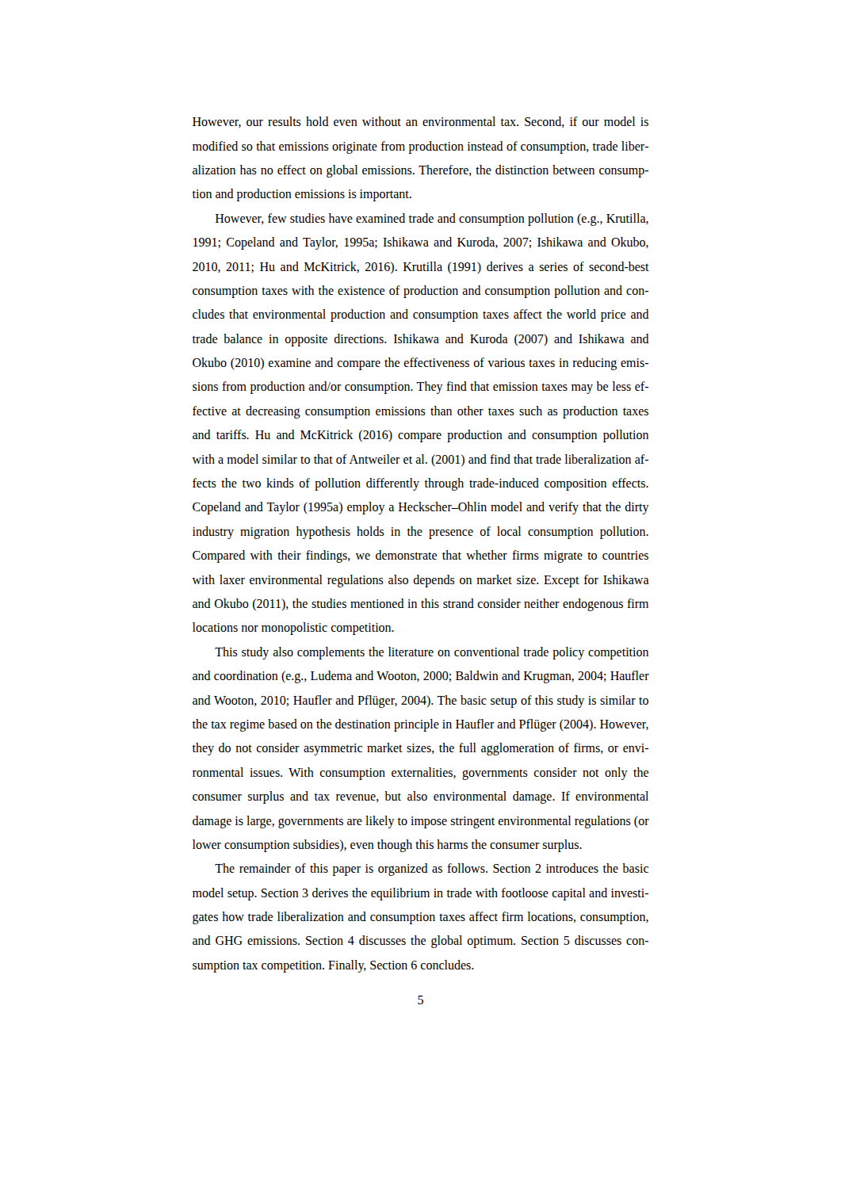However, our results hold even without an environmental tax. Second, if our model is modified so that emissions originate from production instead of consumption, trade liberalization has no effect on global emissions. Therefore, the distinction between consumption and production emissions is important.
However, few studies have examined trade and consumption pollution (e.g., Krutilla, 1991; Copeland and Taylor, 1995a; Ishikawa and Kuroda, 2007; Ishikawa and Okubo, 2010, 2011; Hu and McKitrick, 2016). Krutilla (1991) derives a series of second-best consumption taxes with the existence of production and consumption pollution and concludes that environmental production and consumption taxes affect the world price and trade balance in opposite directions. Ishikawa and Kuroda (2007) and Ishikawa and Okubo (2010) examine and compare the effectiveness of various taxes in reducing emissions from production and/or consumption. They find that emission taxes may be less effective at decreasing consumption emissions than other taxes such as production taxes and tariffs. Hu and McKitrick (2016) compare production and consumption pollution with a model similar to that of Antweiler et al. (2001) and find that trade liberalization affects the two kinds of pollution differently through trade-induced composition effects. Copeland and Taylor (1995a) employ a Heckscher–Ohlin model and verify that the dirty industry migration hypothesis holds in the presence of local consumption pollution. Compared with their findings, we demonstrate that whether firms migrate to countries with laxer environmental regulations also depends on market size. Except for Ishikawa and Okubo (2011), the studies mentioned in this strand consider neither endogenous firm locations nor monopolistic competition.
This study also complements the literature on conventional trade policy competition and coordination (e.g., Ludema and Wooton, 2000; Baldwin and Krugman, 2004; Haufler and Wooton, 2010; Haufler and Pflüger, 2004). The basic setup of this study is similar to the tax regime based on the destination principle in Haufler and Pflüger (2004). However, they do not consider asymmetric market sizes, the full agglomeration of firms, or environmental issues. With consumption externalities, governments consider not only the consumer surplus and tax revenue, but also environmental damage. If environmental damage is large, governments are likely to impose stringent environmental regulations (or lower consumption subsidies), even though this harms the consumer surplus.
The remainder of this paper is organized as follows. Section 2 introduces the basic model setup. Section 3 derives the equilibrium in trade with footloose capital and investigates how trade liberalization and consumption taxes affect firm locations, consumption, and GHG emissions. Section 4 discusses the global optimum. Section 5 discusses consumption tax competition. Finally, Section 6 concludes.
5